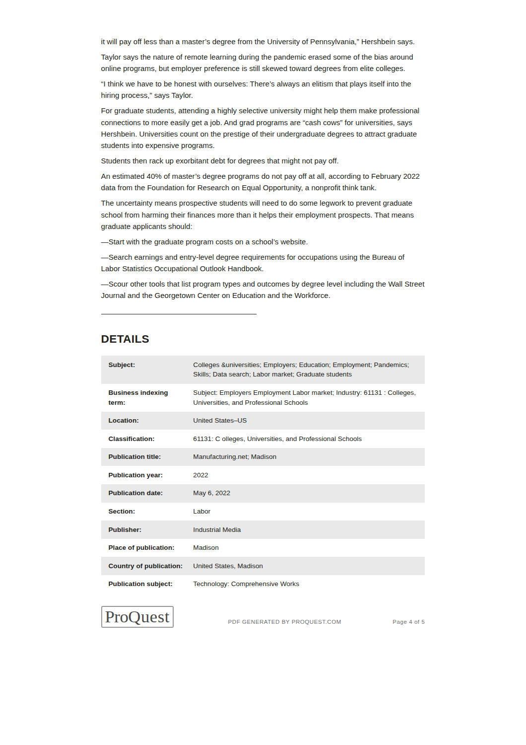it will pay off less than a master’s degree from the University of Pennsylvania,” Hershbein says.
Taylor says the nature of remote learning during the pandemic erased some of the bias around online programs, but employer preference is still skewed toward degrees from elite colleges.
“I think we have to be honest with ourselves: There’s always an elitism that plays itself into the hiring process,” says Taylor.
For graduate students, attending a highly selective university might help them make professional connections to more easily get a job. And grad programs are “cash cows” for universities, says Hershbein. Universities count on the prestige of their undergraduate degrees to attract graduate students into expensive programs.
Students then rack up exorbitant debt for degrees that might not pay off.
An estimated 40% of master’s degree programs do not pay off at all, according to February 2022 data from the Foundation for Research on Equal Opportunity, a nonprofit think tank.
The uncertainty means prospective students will need to do some legwork to prevent graduate school from harming their finances more than it helps their employment prospects. That means graduate applicants should:
—Start with the graduate program costs on a school’s website.
—Search earnings and entry-level degree requirements for occupations using the Bureau of Labor Statistics Occupational Outlook Handbook.
—Scour other tools that list program types and outcomes by degree level including the Wall Street Journal and the Georgetown Center on Education and the Workforce.
_______________________________________________________________
DETAILS
| Subject: | Colleges &universities; Employers; Education; Employment; Pandemics; Skills; Data search; Labor market; Graduate students |
| Business indexing term: | Subject: Employers Employment Labor market; Industry: 61131 : Colleges, Universities, and Professional Schools |
| Location: | United States–US |
| Classification: | 61131: C olleges, Universities, and Professional Schools |
| Publication title: | Manufacturing.net; Madison |
| Publication year: | 2022 |
| Publication date: | May 6, 2022 |
| Section: | Labor |
| Publisher: | Industrial Media |
| Place of publication: | Madison |
| Country of publication: | United States, Madison |
| Publication subject: | Technology: Comprehensive Works |
Pro Quest
PDF GENERATED BY PROQUEST.COM
Page 4 of 5